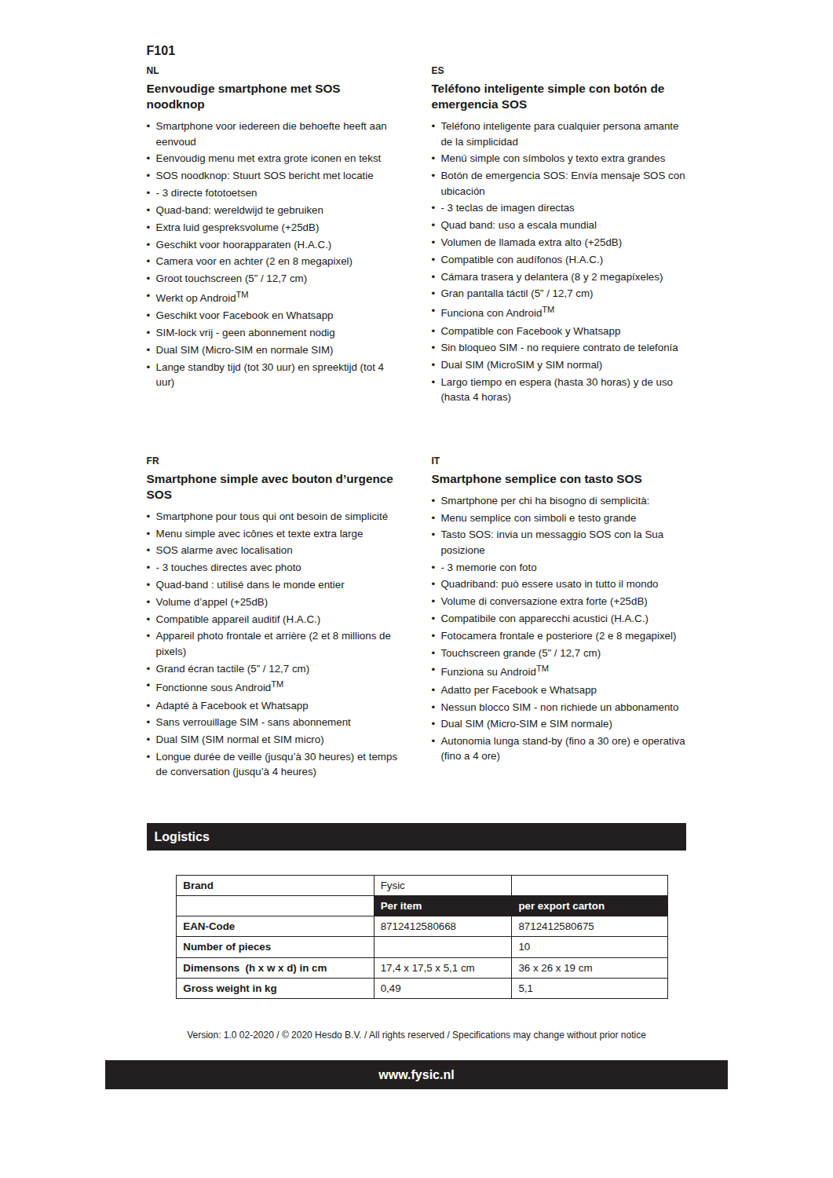F101
NL
Eenvoudige smartphone met SOS noodknop
Smartphone voor iedereen die behoefte heeft aan eenvoud
Eenvoudig menu met extra grote iconen en tekst
SOS noodknop: Stuurt SOS bericht met locatie
- 3 directe fototoetsen
Quad-band: wereldwijd te gebruiken
Extra luid gespreksvolume (+25dB)
Geschikt voor hoorapparaten (H.A.C.)
Camera voor en achter (2 en 8 megapixel)
Groot touchscreen (5” / 12,7 cm)
Werkt op AndroidTM
Geschikt voor Facebook en Whatsapp
SIM-lock vrij - geen abonnement nodig
Dual SIM (Micro-SIM en normale SIM)
Lange standby tijd (tot 30 uur) en spreektijd (tot 4 uur)
ES
Teléfono inteligente simple con botón de emergencia SOS
Teléfono inteligente para cualquier persona amante de la simplicidad
Menú simple con símbolos y texto extra grandes
Botón de emergencia SOS: Envía mensaje SOS con ubicación
- 3 teclas de imagen directas
Quad band: uso a escala mundial
Volumen de llamada extra alto (+25dB)
Compatible con audífonos (H.A.C.)
Cámara trasera y delantera (8 y 2 megapíxeles)
Gran pantalla táctil (5” / 12,7 cm)
Funciona con AndroidTM
Compatible con Facebook y Whatsapp
Sin bloqueo SIM - no requiere contrato de telefonía
Dual SIM (MicroSIM y SIM normal)
Largo tiempo en espera (hasta 30 horas) y de uso (hasta 4 horas)
FR
Smartphone simple avec bouton d’urgence SOS
Smartphone pour tous qui ont besoin de simplicité
Menu simple avec icônes et texte extra large
SOS alarme avec localisation
- 3 touches directes avec photo
Quad-band : utilisé dans le monde entier
Volume d’appel (+25dB)
Compatible appareil auditif (H.A.C.)
Appareil photo frontale et arrière (2 et 8 millions de pixels)
Grand écran tactile (5” / 12,7 cm)
Fonctionne sous AndroidTM
Adapté à Facebook et Whatsapp
Sans verrouillage SIM - sans abonnement
Dual SIM (SIM normal et SIM micro)
Longue durée de veille (jusqu’à 30 heures) et temps de conversation (jusqu’à 4 heures)
IT
Smartphone semplice con tasto SOS
Smartphone per chi ha bisogno di semplicità:
Menu semplice con simboli e testo grande
Tasto SOS: invia un messaggio SOS con la Sua posizione
- 3 memorie con foto
Quadriband: può essere usato in tutto il mondo
Volume di conversazione extra forte (+25dB)
Compatibile con apparecchi acustici (H.A.C.)
Fotocamera frontale e posteriore (2 e 8 megapixel)
Touchscreen grande (5” / 12,7 cm)
Funziona su AndroidTM
Adatto per Facebook e Whatsapp
Nessun blocco SIM - non richiede un abbonamento
Dual SIM (Micro-SIM e SIM normale)
Autonomia lunga stand-by (fino a 30 ore) e operativa (fino a 4 ore)
Logistics
| Brand | Fysic | |
| | Per item | per export carton |
| EAN-Code | 8712412580668 | 8712412580675 |
| Number of pieces | | 10 |
| Dimensons (h x w x d) in cm | 17,4 x 17,5 x 5,1 cm | 36 x 26 x 19 cm |
| Gross weight in kg | 0,49 | 5,1 |
Version: 1.0 02-2020 / © 2020 Hesdo B.V. / All rights reserved / Specifications may change without prior notice
www.fysic.nl